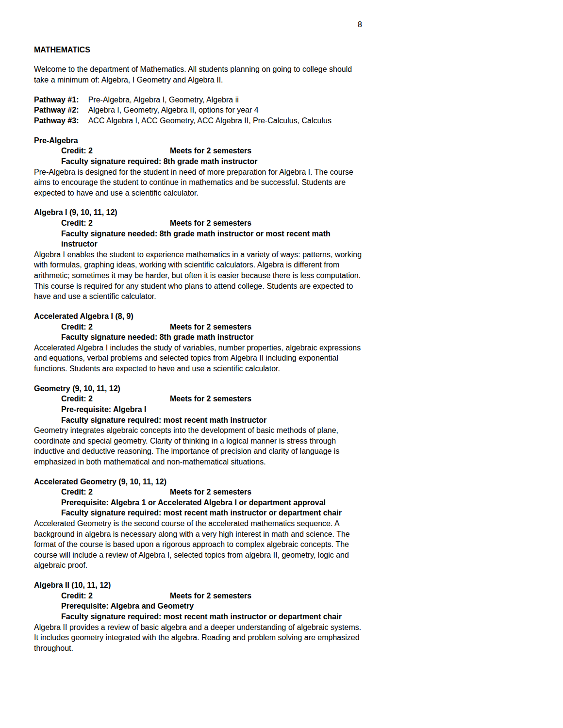8
MATHEMATICS
Welcome to the department of Mathematics. All students planning on going to college should take a minimum of: Algebra, I Geometry and Algebra II.
| Pathway #1: | Pre-Algebra, Algebra I, Geometry, Algebra ii |
| Pathway #2: | Algebra I, Geometry, Algebra II, options for year 4 |
| Pathway #3: | ACC Algebra I, ACC Geometry, ACC Algebra II, Pre-Calculus, Calculus |
Pre-Algebra
Credit: 2 Meets for 2 semesters
Faculty signature required: 8th grade math instructor
Pre-Algebra is designed for the student in need of more preparation for Algebra I. The course aims to encourage the student to continue in mathematics and be successful. Students are expected to have and use a scientific calculator.
Algebra I (9, 10, 11, 12)
Credit: 2 Meets for 2 semesters
Faculty signature needed: 8th grade math instructor or most recent math instructor
Algebra I enables the student to experience mathematics in a variety of ways: patterns, working with formulas, graphing ideas, working with scientific calculators. Algebra is different from arithmetic; sometimes it may be harder, but often it is easier because there is less computation. This course is required for any student who plans to attend college. Students are expected to have and use a scientific calculator.
Accelerated Algebra I (8, 9)
Credit: 2 Meets for 2 semesters
Faculty signature needed: 8th grade math instructor
Accelerated Algebra I includes the study of variables, number properties, algebraic expressions and equations, verbal problems and selected topics from Algebra II including exponential functions. Students are expected to have and use a scientific calculator.
Geometry (9, 10, 11, 12)
Credit: 2 Meets for 2 semesters
Pre-requisite: Algebra I
Faculty signature required: most recent math instructor
Geometry integrates algebraic concepts into the development of basic methods of plane, coordinate and special geometry. Clarity of thinking in a logical manner is stress through inductive and deductive reasoning. The importance of precision and clarity of language is emphasized in both mathematical and non-mathematical situations.
Accelerated Geometry (9, 10, 11, 12)
Credit: 2 Meets for 2 semesters
Prerequisite: Algebra 1 or Accelerated Algebra I or department approval
Faculty signature required: most recent math instructor or department chair
Accelerated Geometry is the second course of the accelerated mathematics sequence. A background in algebra is necessary along with a very high interest in math and science. The format of the course is based upon a rigorous approach to complex algebraic concepts. The course will include a review of Algebra I, selected topics from algebra II, geometry, logic and algebraic proof.
Algebra II (10, 11, 12)
Credit: 2 Meets for 2 semesters
Prerequisite: Algebra and Geometry
Faculty signature required: most recent math instructor or department chair
Algebra II provides a review of basic algebra and a deeper understanding of algebraic systems. It includes geometry integrated with the algebra. Reading and problem solving are emphasized throughout.